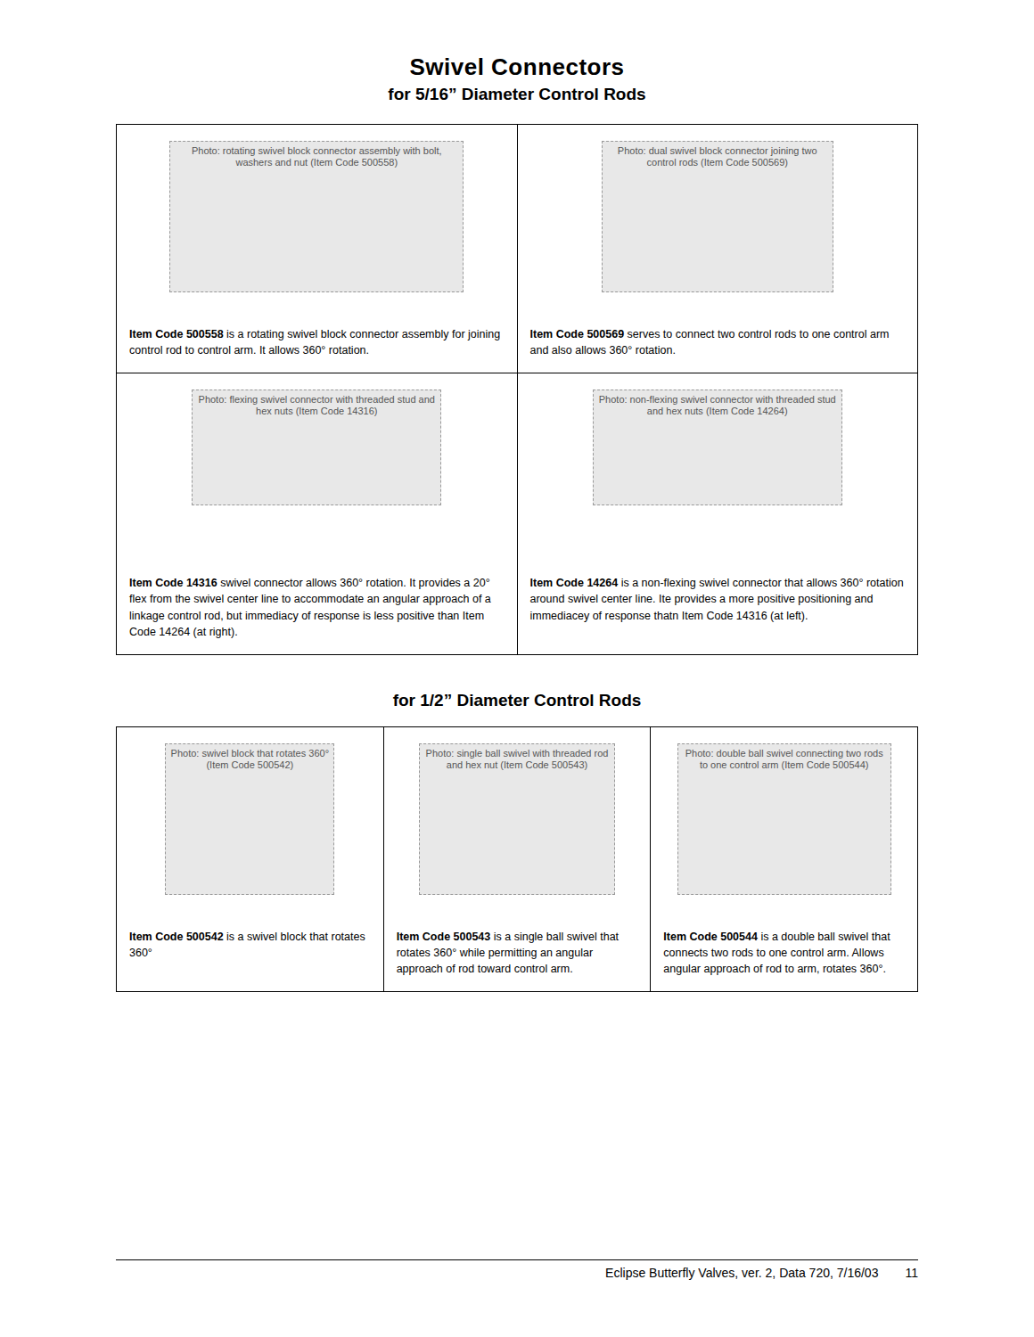Swivel Connectors
for 5/16” Diameter Control Rods
| Photo: rotating swivel block connector assembly with bolt, washers and nut (Item Code 500558) Item Code 500558 is a rotating swivel block connector assembly for joining control rod to control arm. It allows 360° rotation. | Photo: dual swivel block connector joining two control rods (Item Code 500569) Item Code 500569 serves to connect two control rods to one control arm and also allows 360° rotation. |
| Photo: flexing swivel connector with threaded stud and hex nuts (Item Code 14316) Item Code 14316 swivel connector allows 360° rotation. It provides a 20° flex from the swivel center line to accommodate an angular approach of a linkage control rod, but immediacy of response is less positive than Item Code 14264 (at right). | Photo: non-flexing swivel connector with threaded stud and hex nuts (Item Code 14264) Item Code 14264 is a non-flexing swivel connector that allows 360° rotation around swivel center line. Ite provides a more positive positioning and immediacey of response thatn Item Code 14316 (at left). |
for 1/2” Diameter Control Rods
| Photo: swivel block that rotates 360° (Item Code 500542) Item Code 500542 is a swivel block that rotates 360° | Photo: single ball swivel with threaded rod and hex nut (Item Code 500543) Item Code 500543 is a single ball swivel that rotates 360° while permitting an angular approach of rod toward control arm. | Photo: double ball swivel connecting two rods to one control arm (Item Code 500544) Item Code 500544 is a double ball swivel that connects two rods to one control arm. Allows angular approach of rod to arm, rotates 360°. |
Eclipse Butterfly Valves, ver. 2, Data 720, 7/16/0311